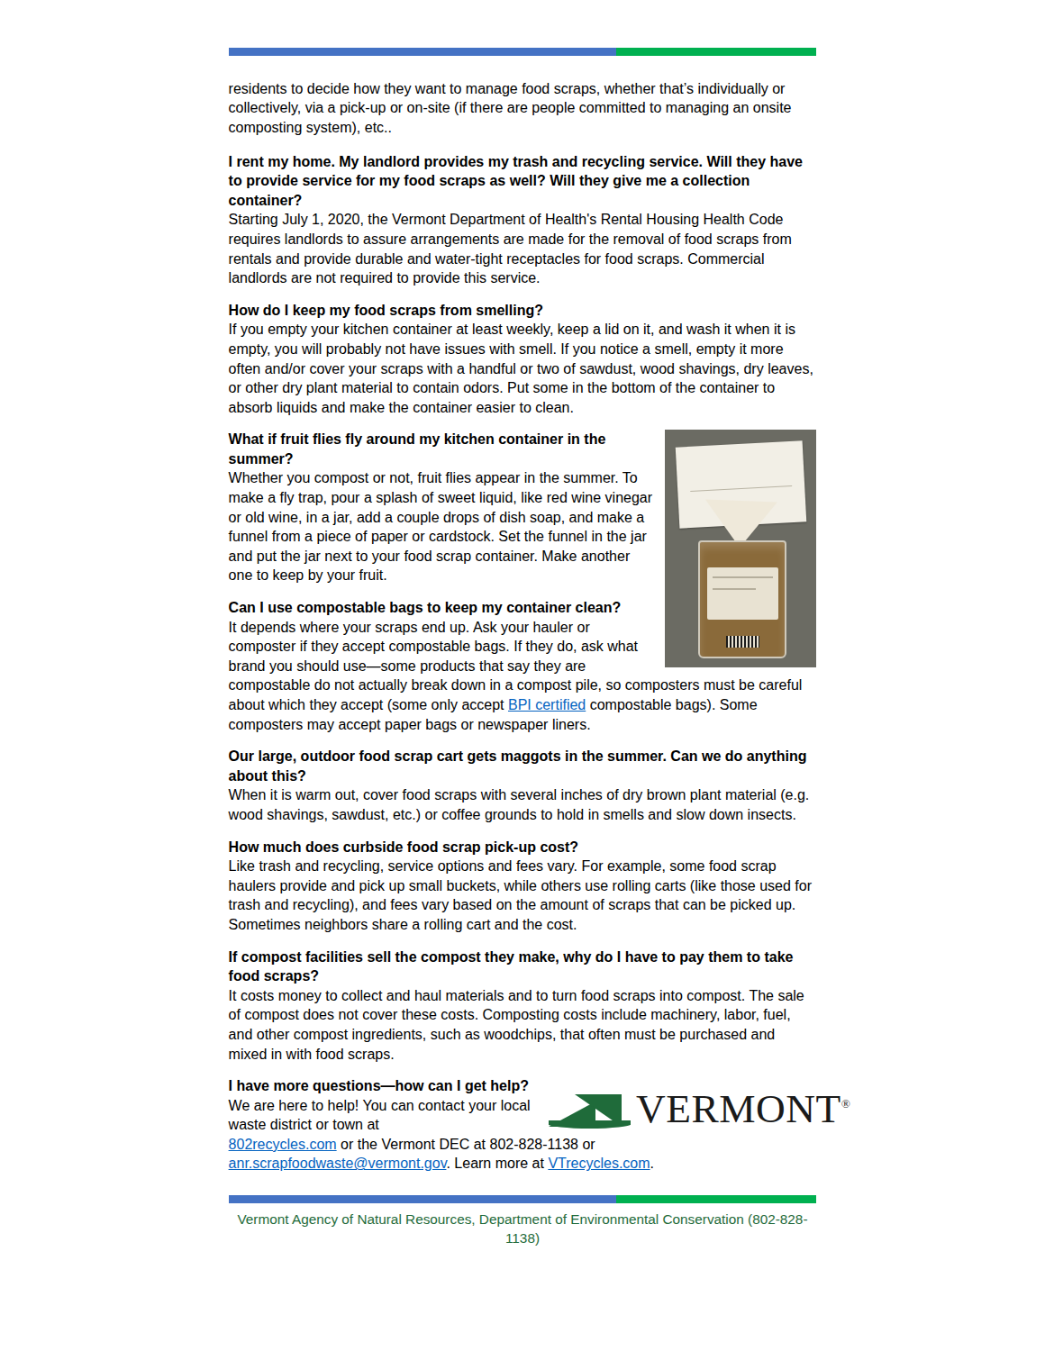residents to decide how they want to manage food scraps, whether that’s individually or collectively, via a pick-up or on-site (if there are people committed to managing an onsite composting system), etc..
I rent my home. My landlord provides my trash and recycling service. Will they have to provide service for my food scraps as well? Will they give me a collection container?
Starting July 1, 2020, the Vermont Department of Health's Rental Housing Health Code requires landlords to assure arrangements are made for the removal of food scraps from rentals and provide durable and water-tight receptacles for food scraps. Commercial landlords are not required to provide this service.
How do I keep my food scraps from smelling?
If you empty your kitchen container at least weekly, keep a lid on it, and wash it when it is empty, you will probably not have issues with smell. If you notice a smell, empty it more often and/or cover your scraps with a handful or two of sawdust, wood shavings, dry leaves, or other dry plant material to contain odors. Put some in the bottom of the container to absorb liquids and make the container easier to clean.
What if fruit flies fly around my kitchen container in the summer?
Whether you compost or not, fruit flies appear in the summer. To make a fly trap, pour a splash of sweet liquid, like red wine vinegar or old wine, in a jar, add a couple drops of dish soap, and make a funnel from a piece of paper or cardstock. Set the funnel in the jar and put the jar next to your food scrap container. Make another one to keep by your fruit.
Can I use compostable bags to keep my container clean?
It depends where your scraps end up. Ask your hauler or composter if they accept compostable bags. If they do, ask what brand you should use—some products that say they are compostable do not actually break down in a compost pile, so composters must be careful about which they accept (some only accept BPI certified compostable bags). Some composters may accept paper bags or newspaper liners.
Our large, outdoor food scrap cart gets maggots in the summer. Can we do anything about this?
When it is warm out, cover food scraps with several inches of dry brown plant material (e.g. wood shavings, sawdust, etc.) or coffee grounds to hold in smells and slow down insects.
How much does curbside food scrap pick-up cost?
Like trash and recycling, service options and fees vary. For example, some food scrap haulers provide and pick up small buckets, while others use rolling carts (like those used for trash and recycling), and fees vary based on the amount of scraps that can be picked up. Sometimes neighbors share a rolling cart and the cost.
If compost facilities sell the compost they make, why do I have to pay them to take food scraps?
It costs money to collect and haul materials and to turn food scraps into compost. The sale of compost does not cover these costs. Composting costs include machinery, labor, fuel, and other compost ingredients, such as woodchips, that often must be purchased and mixed in with food scraps.
I have more questions—how can I get help?
VERMONT®
We are here to help! You can contact your local waste district or town at
802recycles.com or the Vermont DEC at 802-828-1138 or
anr.scrapfoodwaste@vermont.gov. Learn more at VTrecycles.com.
Vermont Agency of Natural Resources, Department of Environmental Conservation (802-828-1138)